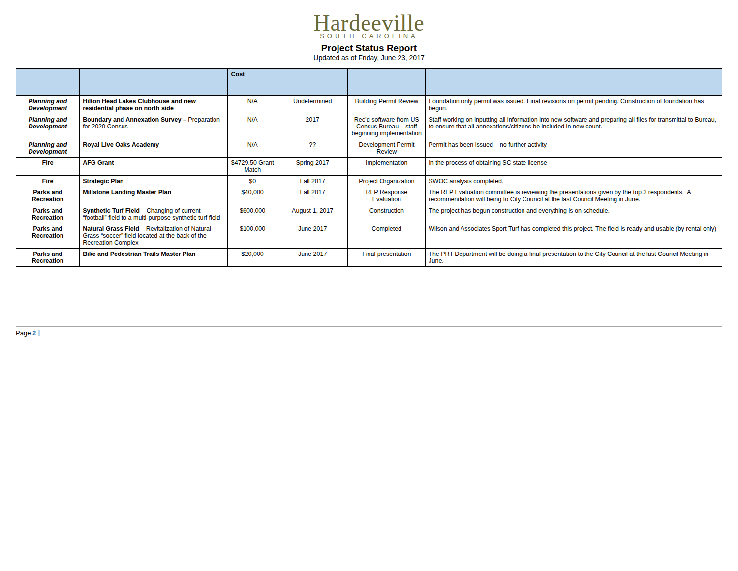Hardeeville
SOUTH CAROLINA
Project Status Report
Updated as of Friday, June 23, 2017
| | | Cost | | | |
| --- | --- | --- | --- | --- | --- |
| Planning and Development | Hilton Head Lakes Clubhouse and new residential phase on north side | N/A | Undetermined | Building Permit Review | Foundation only permit was issued. Final revisions on permit pending. Construction of foundation has begun. |
| Planning and Development | Boundary and Annexation Survey – Preparation for 2020 Census | N/A | 2017 | Rec’d software from US Census Bureau – staff beginning implementation | Staff working on inputting all information into new software and preparing all files for transmittal to Bureau, to ensure that all annexations/citizens be included in new count. |
| Planning and Development | Royal Live Oaks Academy | N/A | ?? | Development Permit Review | Permit has been issued – no further activity |
| Fire | AFG Grant | $4729.50 Grant Match | Spring 2017 | Implementation | In the process of obtaining SC state license |
| Fire | Strategic Plan | $0 | Fall 2017 | Project Organization | SWOC analysis completed. |
| Parks and Recreation | Millstone Landing Master Plan | $40,000 | Fall 2017 | RFP Response Evaluation | The RFP Evaluation committee is reviewing the presentations given by the top 3 respondents. A recommendation will being to City Council at the last Council Meeting in June. |
| Parks and Recreation | Synthetic Turf Field – Changing of current “football” field to a multi-purpose synthetic turf field | $600,000 | August 1, 2017 | Construction | The project has begun construction and everything is on schedule. |
| Parks and Recreation | Natural Grass Field – Revitalization of Natural Grass “soccer” field located at the back of the Recreation Complex | $100,000 | June 2017 | Completed | Wilson and Associates Sport Turf has completed this project. The field is ready and usable (by rental only) |
| Parks and Recreation | Bike and Pedestrian Trails Master Plan | $20,000 | June 2017 | Final presentation | The PRT Department will be doing a final presentation to the City Council at the last Council Meeting in June. |
Page 2